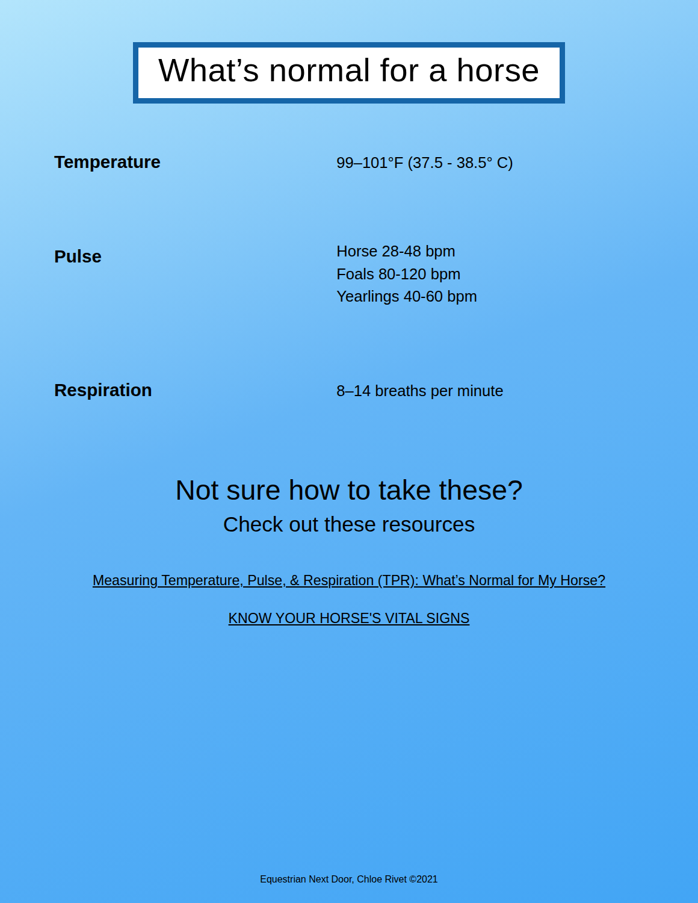What’s normal for a horse
| Temperature | 99–101°F (37.5 - 38.5° C) |
| Pulse | Horse 28-48 bpm Foals 80-120 bpm Yearlings 40-60 bpm |
| Respiration | 8–14 breaths per minute |
Not sure how to take these?
Check out these resources
Measuring Temperature, Pulse, & Respiration (TPR): What’s Normal for My Horse?
KNOW YOUR HORSE'S VITAL SIGNS
Equestrian Next Door, Chloe Rivet ©2021